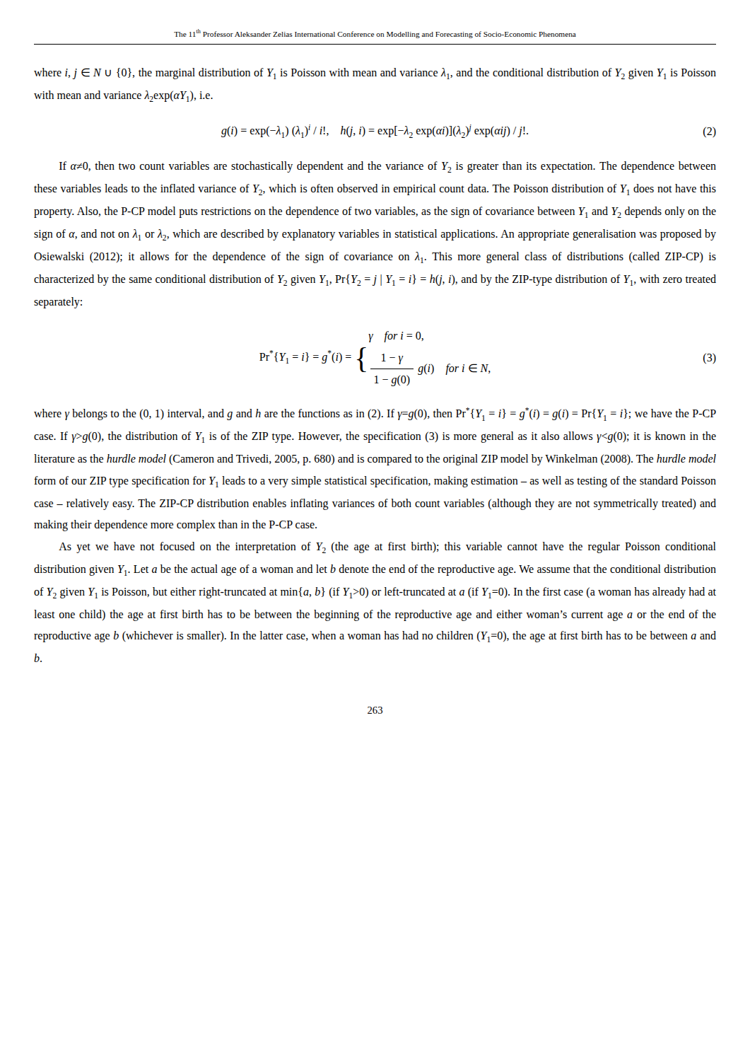The 11th Professor Aleksander Zelias International Conference on Modelling and Forecasting of Socio-Economic Phenomena
where i, j ∈ N ∪ {0}, the marginal distribution of Y1 is Poisson with mean and variance λ1, and the conditional distribution of Y2 given Y1 is Poisson with mean and variance λ2exp(αY1), i.e.
g(i) = exp(−λ1) (λ1)i / i!, h(j, i) = exp[−λ2 exp(αi)](λ2)j exp(αij) / j!.(2)
If α≠0, then two count variables are stochastically dependent and the variance of Y2 is greater than its expectation. The dependence between these variables leads to the inflated variance of Y2, which is often observed in empirical count data. The Poisson distribution of Y1 does not have this property. Also, the P-CP model puts restrictions on the dependence of two variables, as the sign of covariance between Y1 and Y2 depends only on the sign of α, and not on λ1 or λ2, which are described by explanatory variables in statistical applications. An appropriate generalisation was proposed by Osiewalski (2012); it allows for the dependence of the sign of covariance on λ1. This more general class of distributions (called ZIP-CP) is characterized by the same conditional distribution of Y2 given Y1, Pr{Y2 = j | Y1 = i} = h(j, i), and by the ZIP-type distribution of Y1, with zero treated separately:
Pr*{Y1 = i} = g*(i) = {γ for i = 0, 1 − γ 1 − g(0) g(i) for i ∈ N,(3)
where γ belongs to the (0, 1) interval, and g and h are the functions as in (2). If γ=g(0), then Pr*{Y1 = i} = g*(i) = g(i) = Pr{Y1 = i}; we have the P-CP case. If γ>g(0), the distribution of Y1 is of the ZIP type. However, the specification (3) is more general as it also allows γ<g(0); it is known in the literature as the hurdle model (Cameron and Trivedi, 2005, p. 680) and is compared to the original ZIP model by Winkelman (2008). The hurdle model form of our ZIP type specification for Y1 leads to a very simple statistical specification, making estimation – as well as testing of the standard Poisson case – relatively easy. The ZIP-CP distribution enables inflating variances of both count variables (although they are not symmetrically treated) and making their dependence more complex than in the P-CP case.
As yet we have not focused on the interpretation of Y2 (the age at first birth); this variable cannot have the regular Poisson conditional distribution given Y1. Let a be the actual age of a woman and let b denote the end of the reproductive age. We assume that the conditional distribution of Y2 given Y1 is Poisson, but either right-truncated at min{a, b} (if Y1>0) or left-truncated at a (if Y1=0). In the first case (a woman has already had at least one child) the age at first birth has to be between the beginning of the reproductive age and either woman’s current age a or the end of the reproductive age b (whichever is smaller). In the latter case, when a woman has had no children (Y1=0), the age at first birth has to be between a and b.
263